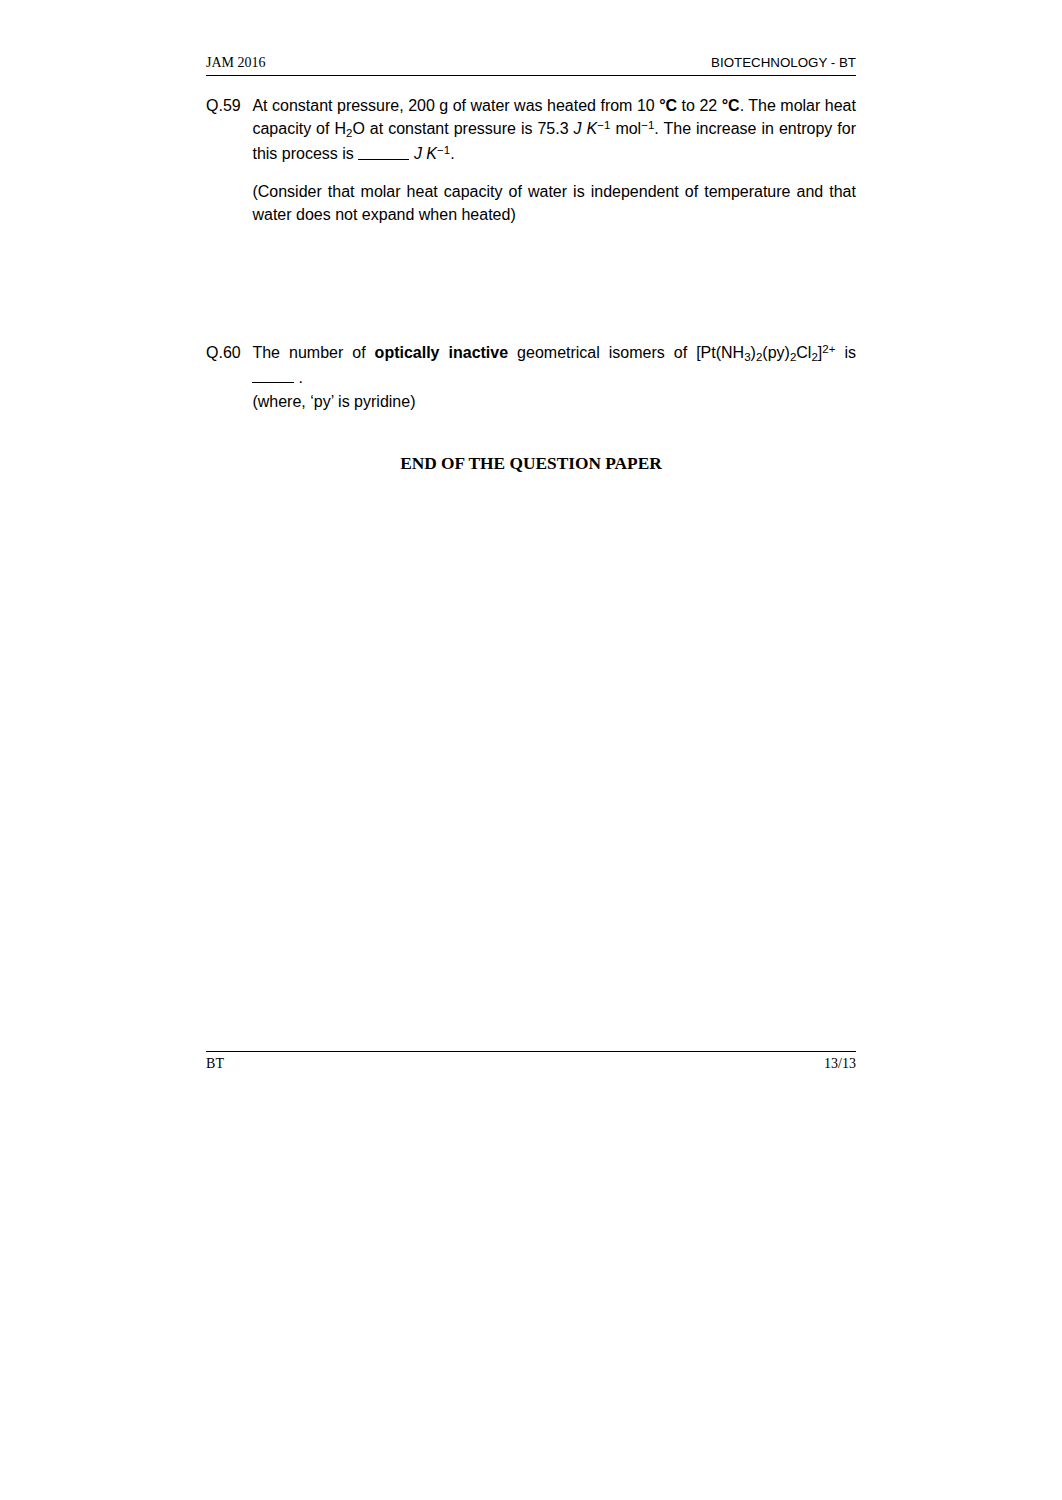JAM 2016
BIOTECHNOLOGY - BT
Q.59
At constant pressure, 200 g of water was heated from 10 °C to 22 °C. The molar heat capacity of H2O at constant pressure is 75.3 J K−1 mol−1. The increase in entropy for this process is J K−1.
(Consider that molar heat capacity of water is independent of temperature and that water does not expand when heated)
Q.60
The number of optically inactive geometrical isomers of [Pt(NH3)2(py)2Cl2]2+ is .
(where, ‘py’ is pyridine)
END OF THE QUESTION PAPER
BT
13/13